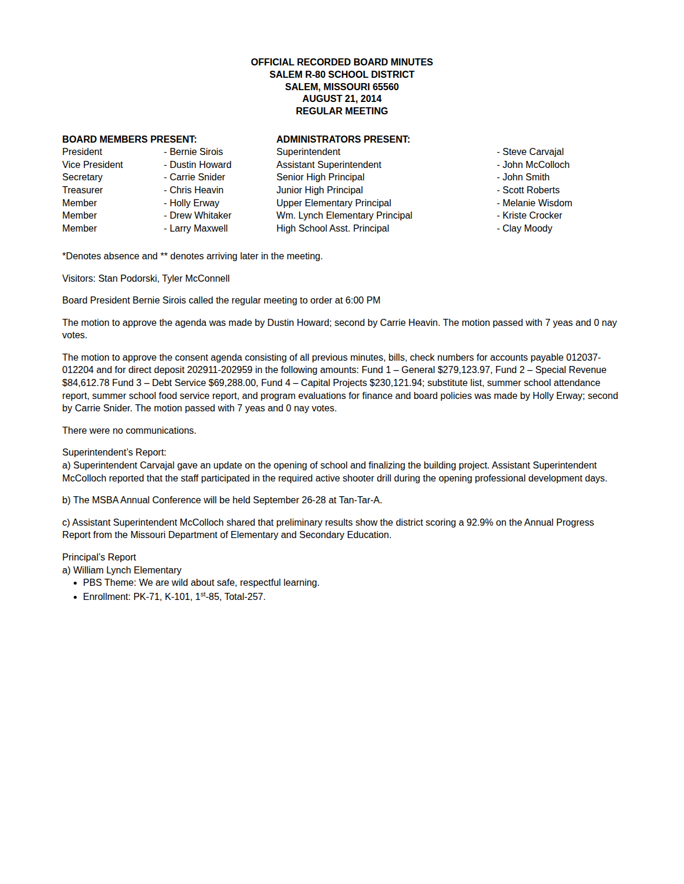OFFICIAL RECORDED BOARD MINUTES
SALEM R-80 SCHOOL DISTRICT
SALEM, MISSOURI 65560
AUGUST 21, 2014
REGULAR MEETING
| BOARD MEMBERS PRESENT: | ADMINISTRATORS PRESENT: |
| --- | --- |
| President | - Bernie Sirois | Superintendent | - Steve Carvajal |
| Vice President | - Dustin Howard | Assistant Superintendent | - John McColloch |
| Secretary | - Carrie Snider | Senior High Principal | - John Smith |
| Treasurer | - Chris Heavin | Junior High Principal | - Scott Roberts |
| Member | - Holly Erway | Upper Elementary Principal | - Melanie Wisdom |
| Member | - Drew Whitaker | Wm. Lynch Elementary Principal | - Kriste Crocker |
| Member | - Larry Maxwell | High School Asst. Principal | - Clay Moody |
*Denotes absence and ** denotes arriving later in the meeting.
Visitors: Stan Podorski, Tyler McConnell
Board President Bernie Sirois called the regular meeting to order at 6:00 PM
The motion to approve the agenda was made by Dustin Howard; second by Carrie Heavin. The motion passed with 7 yeas and 0 nay votes.
The motion to approve the consent agenda consisting of all previous minutes, bills, check numbers for accounts payable 012037-012204 and for direct deposit 202911-202959 in the following amounts: Fund 1 – General $279,123.97, Fund 2 – Special Revenue $84,612.78 Fund 3 – Debt Service $69,288.00, Fund 4 – Capital Projects $230,121.94; substitute list, summer school attendance report, summer school food service report, and program evaluations for finance and board policies was made by Holly Erway; second by Carrie Snider. The motion passed with 7 yeas and 0 nay votes.
There were no communications.
Superintendent’s Report:
a) Superintendent Carvajal gave an update on the opening of school and finalizing the building project. Assistant Superintendent McColloch reported that the staff participated in the required active shooter drill during the opening professional development days.
b) The MSBA Annual Conference will be held September 26-28 at Tan-Tar-A.
c) Assistant Superintendent McColloch shared that preliminary results show the district scoring a 92.9% on the Annual Progress Report from the Missouri Department of Elementary and Secondary Education.
Principal’s Report
a) William Lynch Elementary
PBS Theme: We are wild about safe, respectful learning.
Enrollment: PK-71, K-101, 1st-85, Total-257.